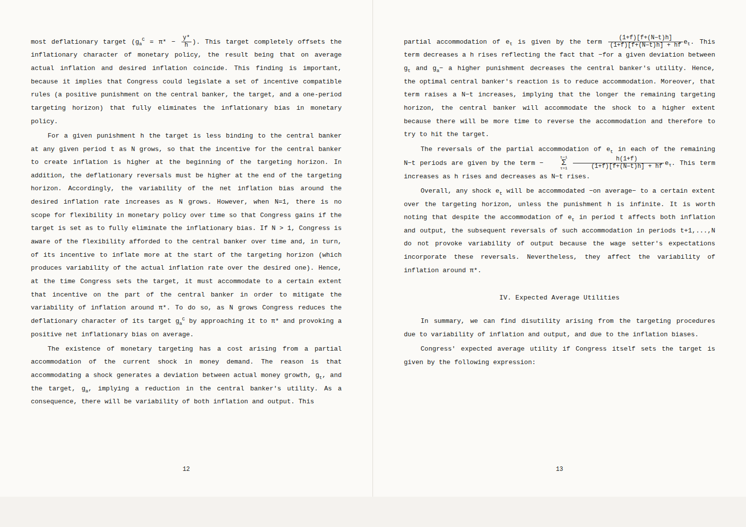most deflationary target (gaC = π* − y*h). This target completely offsets the inflationary character of monetary policy, the result being that on average actual inflation and desired inflation coincide. This finding is important, because it implies that Congress could legislate a set of incentive compatible rules (a positive punishment on the central banker, the target, and a one-period targeting horizon) that fully eliminates the inflationary bias in monetary policy.
For a given punishment h the target is less binding to the central banker at any given period t as N grows, so that the incentive for the central banker to create inflation is higher at the beginning of the targeting horizon. In addition, the deflationary reversals must be higher at the end of the targeting horizon. Accordingly, the variability of the net inflation bias around the desired inflation rate increases as N grows. However, when N=1, there is no scope for flexibility in monetary policy over time so that Congress gains if the target is set as to fully eliminate the inflationary bias. If N > 1, Congress is aware of the flexibility afforded to the central banker over time and, in turn, of its incentive to inflate more at the start of the targeting horizon (which produces variability of the actual inflation rate over the desired one). Hence, at the time Congress sets the target, it must accommodate to a certain extent that incentive on the part of the central banker in order to mitigate the variability of inflation around π*. To do so, as N grows Congress reduces the deflationary character of its target gaC by approaching it to π* and provoking a positive net inflationary bias on average.
The existence of monetary targeting has a cost arising from a partial accommodation of the current shock in money demand. The reason is that accommodating a shock generates a deviation between actual money growth, gt, and the target, ga, implying a reduction in the central banker's utility. As a consequence, there will be variability of both inflation and output. This
12
partial accommodation of et is given by the term (1+f)[f+(N−t)h](1+f)[f+(N−t)h] + hfet. This term decreases a h rises reflecting the fact that −for a given deviation between gt and ga− a higher punishment decreases the central banker's utility. Hence, the optimal central banker's reaction is to reduce accommodation. Moreover, that term raises a N−t increases, implying that the longer the remaining targeting horizon, the central banker will accommodate the shock to a higher extent because there will be more time to reverse the accommodation and therefore to try to hit the target.
The reversals of the partial accommodation of et in each of the remaining N−t periods are given by the term −Σt−1 τ=1 h(1+f)(1+f)[f+(N−t)h] + hfeτ. This term increases as h rises and decreases as N−t rises.
Overall, any shock et will be accommodated −on average− to a certain extent over the targeting horizon, unless the punishment h is infinite. It is worth noting that despite the accommodation of et in period t affects both inflation and output, the subsequent reversals of such accommodation in periods t+1,...,N do not provoke variability of output because the wage setter's expectations incorporate these reversals. Nevertheless, they affect the variability of inflation around π*.
IV. Expected Average Utilities
In summary, we can find disutility arising from the targeting procedures due to variability of inflation and output, and due to the inflation biases.
Congress' expected average utility if Congress itself sets the target is given by the following expression:
13